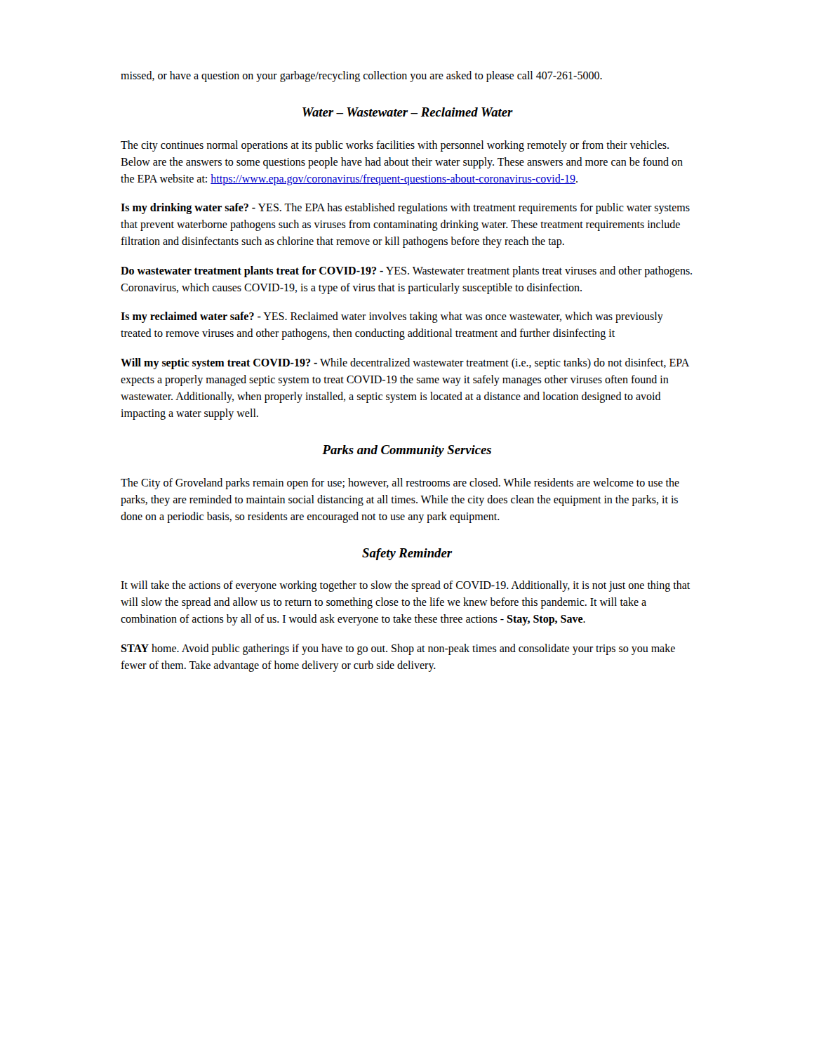missed, or have a question on your garbage/recycling collection you are asked to please call 407-261-5000.
Water – Wastewater – Reclaimed Water
The city continues normal operations at its public works facilities with personnel working remotely or from their vehicles. Below are the answers to some questions people have had about their water supply. These answers and more can be found on the EPA website at: https://www.epa.gov/coronavirus/frequent-questions-about-coronavirus-covid-19.
Is my drinking water safe? - YES. The EPA has established regulations with treatment requirements for public water systems that prevent waterborne pathogens such as viruses from contaminating drinking water. These treatment requirements include filtration and disinfectants such as chlorine that remove or kill pathogens before they reach the tap.
Do wastewater treatment plants treat for COVID-19? - YES. Wastewater treatment plants treat viruses and other pathogens. Coronavirus, which causes COVID-19, is a type of virus that is particularly susceptible to disinfection.
Is my reclaimed water safe? - YES. Reclaimed water involves taking what was once wastewater, which was previously treated to remove viruses and other pathogens, then conducting additional treatment and further disinfecting it
Will my septic system treat COVID-19? - While decentralized wastewater treatment (i.e., septic tanks) do not disinfect, EPA expects a properly managed septic system to treat COVID-19 the same way it safely manages other viruses often found in wastewater. Additionally, when properly installed, a septic system is located at a distance and location designed to avoid impacting a water supply well.
Parks and Community Services
The City of Groveland parks remain open for use; however, all restrooms are closed. While residents are welcome to use the parks, they are reminded to maintain social distancing at all times. While the city does clean the equipment in the parks, it is done on a periodic basis, so residents are encouraged not to use any park equipment.
Safety Reminder
It will take the actions of everyone working together to slow the spread of COVID-19. Additionally, it is not just one thing that will slow the spread and allow us to return to something close to the life we knew before this pandemic. It will take a combination of actions by all of us. I would ask everyone to take these three actions - Stay, Stop, Save.
STAY home. Avoid public gatherings if you have to go out. Shop at non-peak times and consolidate your trips so you make fewer of them. Take advantage of home delivery or curb side delivery.